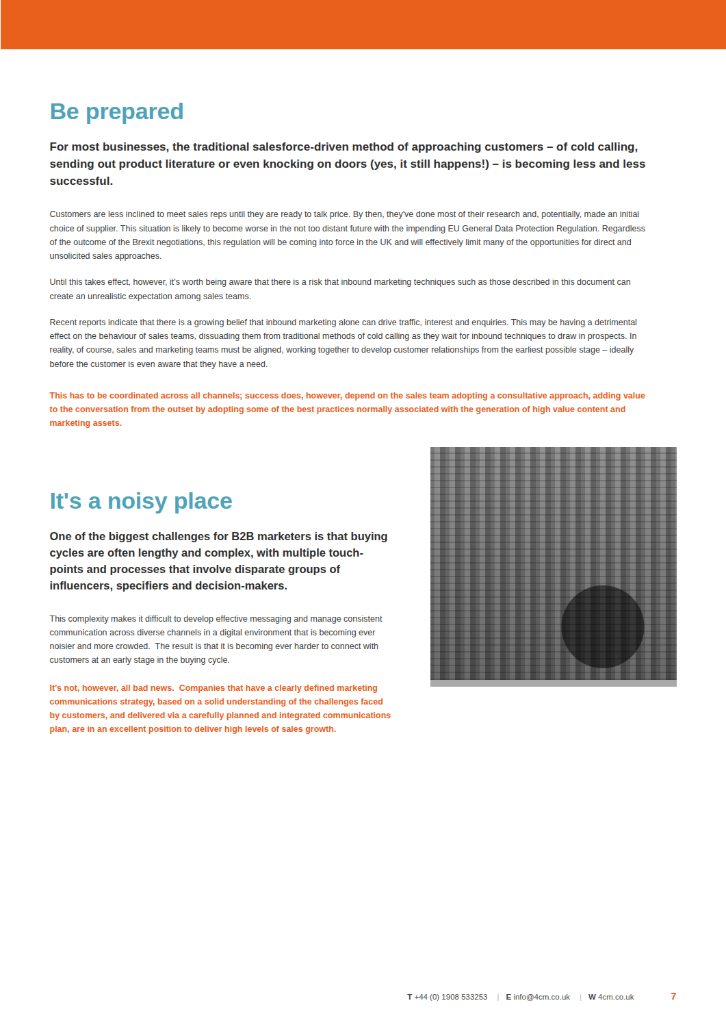Be prepared
For most businesses, the traditional salesforce-driven method of approaching customers – of cold calling, sending out product literature or even knocking on doors (yes, it still happens!) – is becoming less and less successful.
Customers are less inclined to meet sales reps until they are ready to talk price. By then, they've done most of their research and, potentially, made an initial choice of supplier. This situation is likely to become worse in the not too distant future with the impending EU General Data Protection Regulation. Regardless of the outcome of the Brexit negotiations, this regulation will be coming into force in the UK and will effectively limit many of the opportunities for direct and unsolicited sales approaches.
Until this takes effect, however, it's worth being aware that there is a risk that inbound marketing techniques such as those described in this document can create an unrealistic expectation among sales teams.
Recent reports indicate that there is a growing belief that inbound marketing alone can drive traffic, interest and enquiries. This may be having a detrimental effect on the behaviour of sales teams, dissuading them from traditional methods of cold calling as they wait for inbound techniques to draw in prospects. In reality, of course, sales and marketing teams must be aligned, working together to develop customer relationships from the earliest possible stage – ideally before the customer is even aware that they have a need.
This has to be coordinated across all channels; success does, however, depend on the sales team adopting a consultative approach, adding value to the conversation from the outset by adopting some of the best practices normally associated with the generation of high value content and marketing assets.
It's a noisy place
One of the biggest challenges for B2B marketers is that buying cycles are often lengthy and complex, with multiple touch-points and processes that involve disparate groups of influencers, specifiers and decision-makers.
This complexity makes it difficult to develop effective messaging and manage consistent communication across diverse channels in a digital environment that is becoming ever noisier and more crowded. The result is that it is becoming ever harder to connect with customers at an early stage in the buying cycle.
It's not, however, all bad news. Companies that have a clearly defined marketing communications strategy, based on a solid understanding of the challenges faced by customers, and delivered via a carefully planned and integrated communications plan, are in an excellent position to deliver high levels of sales growth.
T +44 (0) 1908 533253|E info@4cm.co.uk|W 4cm.co.uk
7